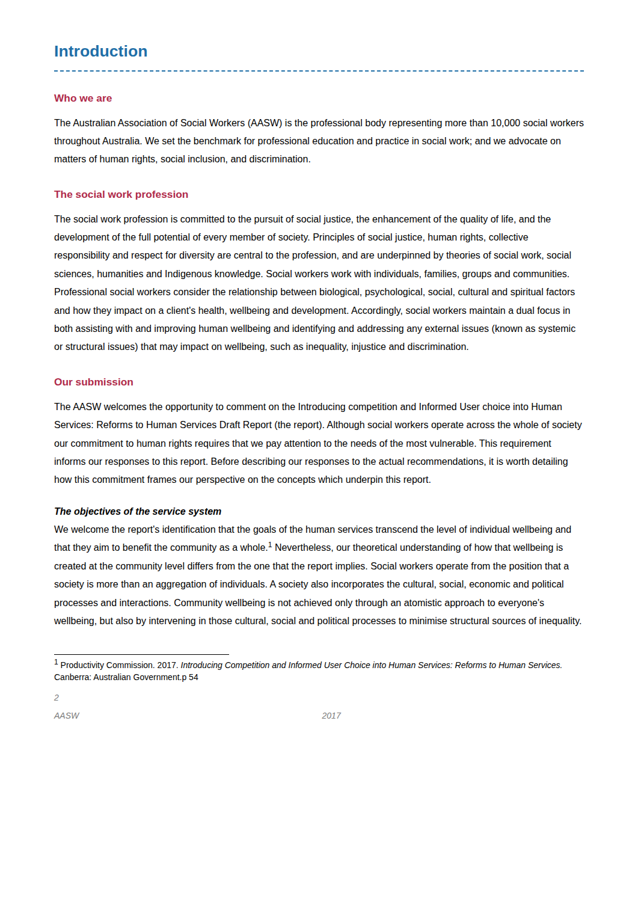Introduction
Who we are
The Australian Association of Social Workers (AASW) is the professional body representing more than 10,000 social workers throughout Australia. We set the benchmark for professional education and practice in social work; and we advocate on matters of human rights, social inclusion, and discrimination.
The social work profession
The social work profession is committed to the pursuit of social justice, the enhancement of the quality of life, and the development of the full potential of every member of society. Principles of social justice, human rights, collective responsibility and respect for diversity are central to the profession, and are underpinned by theories of social work, social sciences, humanities and Indigenous knowledge. Social workers work with individuals, families, groups and communities. Professional social workers consider the relationship between biological, psychological, social, cultural and spiritual factors and how they impact on a client's health, wellbeing and development. Accordingly, social workers maintain a dual focus in both assisting with and improving human wellbeing and identifying and addressing any external issues (known as systemic or structural issues) that may impact on wellbeing, such as inequality, injustice and discrimination.
Our submission
The AASW welcomes the opportunity to comment on the Introducing competition and Informed User choice into Human Services: Reforms to Human Services Draft Report (the report). Although social workers operate across the whole of society our commitment to human rights requires that we pay attention to the needs of the most vulnerable. This requirement informs our responses to this report. Before describing our responses to the actual recommendations, it is worth detailing how this commitment frames our perspective on the concepts which underpin this report.
The objectives of the service system
We welcome the report's identification that the goals of the human services transcend the level of individual wellbeing and that they aim to benefit the community as a whole.1 Nevertheless, our theoretical understanding of how that wellbeing is created at the community level differs from the one that the report implies. Social workers operate from the position that a society is more than an aggregation of individuals. A society also incorporates the cultural, social, economic and political processes and interactions. Community wellbeing is not achieved only through an atomistic approach to everyone's wellbeing, but also by intervening in those cultural, social and political processes to minimise structural sources of inequality.
1 Productivity Commission. 2017. Introducing Competition and Informed User Choice into Human Services: Reforms to Human Services. Canberra: Australian Government.p 54
2
AASW 2017